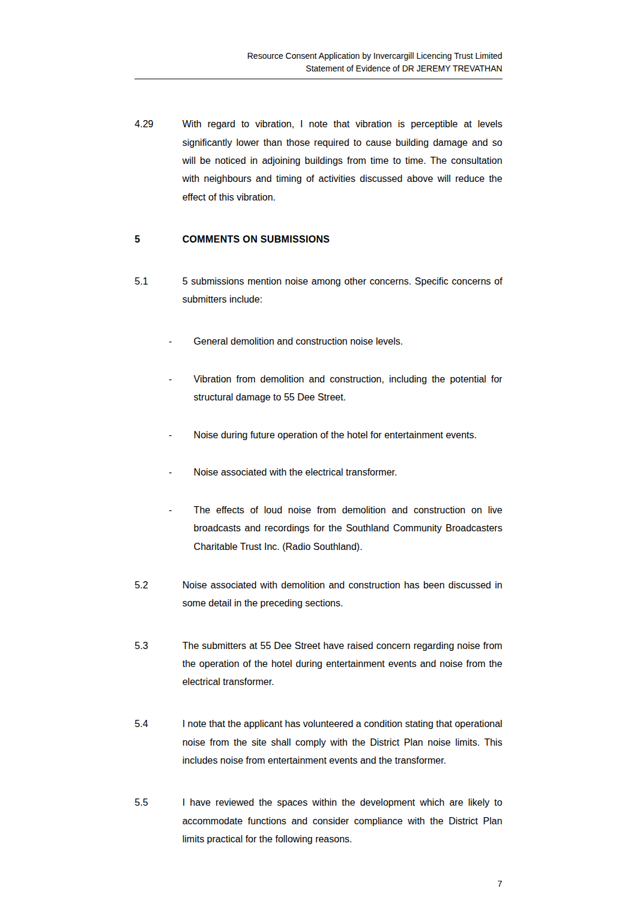Resource Consent Application by Invercargill Licencing Trust Limited Statement of Evidence of DR JEREMY TREVATHAN
4.29
With regard to vibration, I note that vibration is perceptible at levels significantly lower than those required to cause building damage and so will be noticed in adjoining buildings from time to time. The consultation with neighbours and timing of activities discussed above will reduce the effect of this vibration.
5
COMMENTS ON SUBMISSIONS
5.1
5 submissions mention noise among other concerns. Specific concerns of submitters include:
General demolition and construction noise levels.
Vibration from demolition and construction, including the potential for structural damage to 55 Dee Street.
Noise during future operation of the hotel for entertainment events.
Noise associated with the electrical transformer.
The effects of loud noise from demolition and construction on live broadcasts and recordings for the Southland Community Broadcasters Charitable Trust Inc. (Radio Southland).
5.2
Noise associated with demolition and construction has been discussed in some detail in the preceding sections.
5.3
The submitters at 55 Dee Street have raised concern regarding noise from the operation of the hotel during entertainment events and noise from the electrical transformer.
5.4
I note that the applicant has volunteered a condition stating that operational noise from the site shall comply with the District Plan noise limits. This includes noise from entertainment events and the transformer.
5.5
I have reviewed the spaces within the development which are likely to accommodate functions and consider compliance with the District Plan limits practical for the following reasons.
7